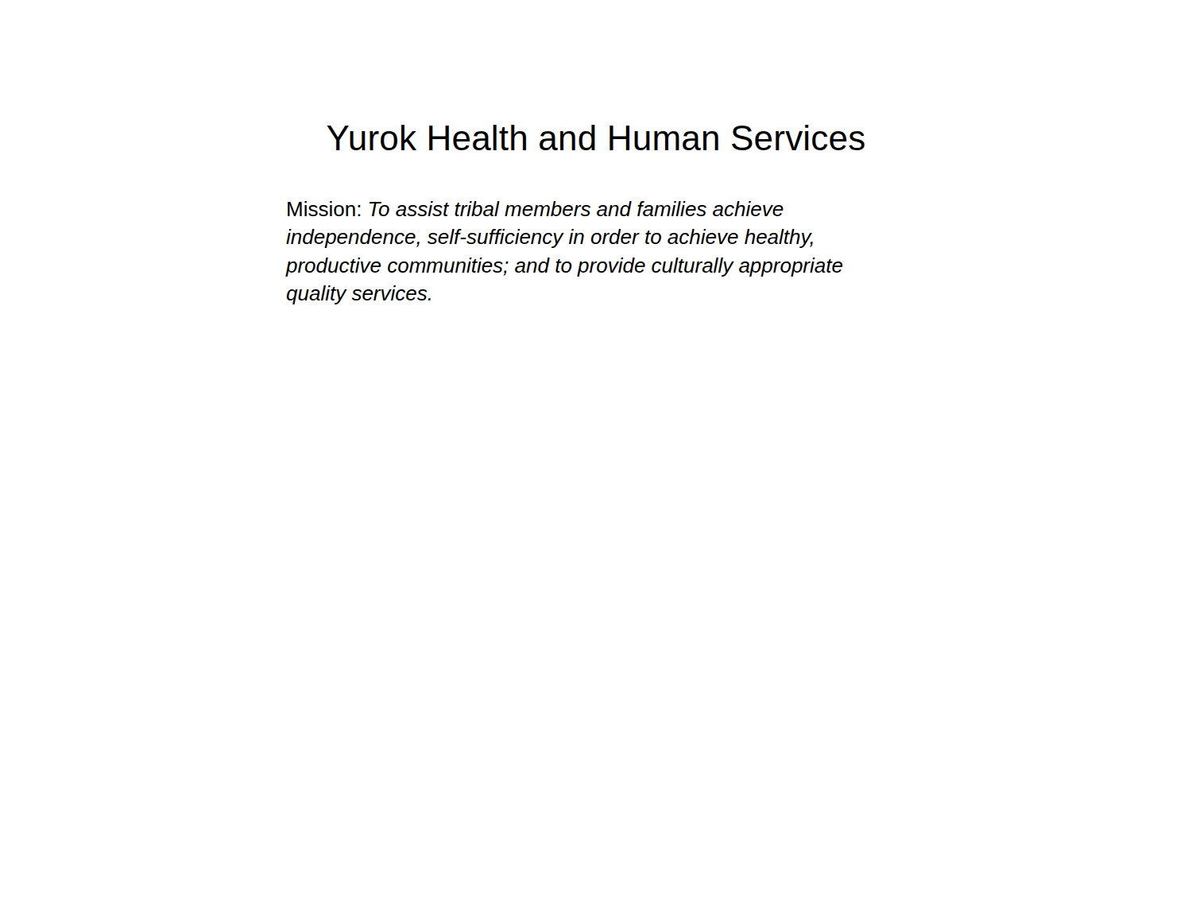Yurok Health and Human Services
Mission: To assist tribal members and families achieve independence, self-sufficiency in order to achieve healthy, productive communities; and to provide culturally appropriate quality services.